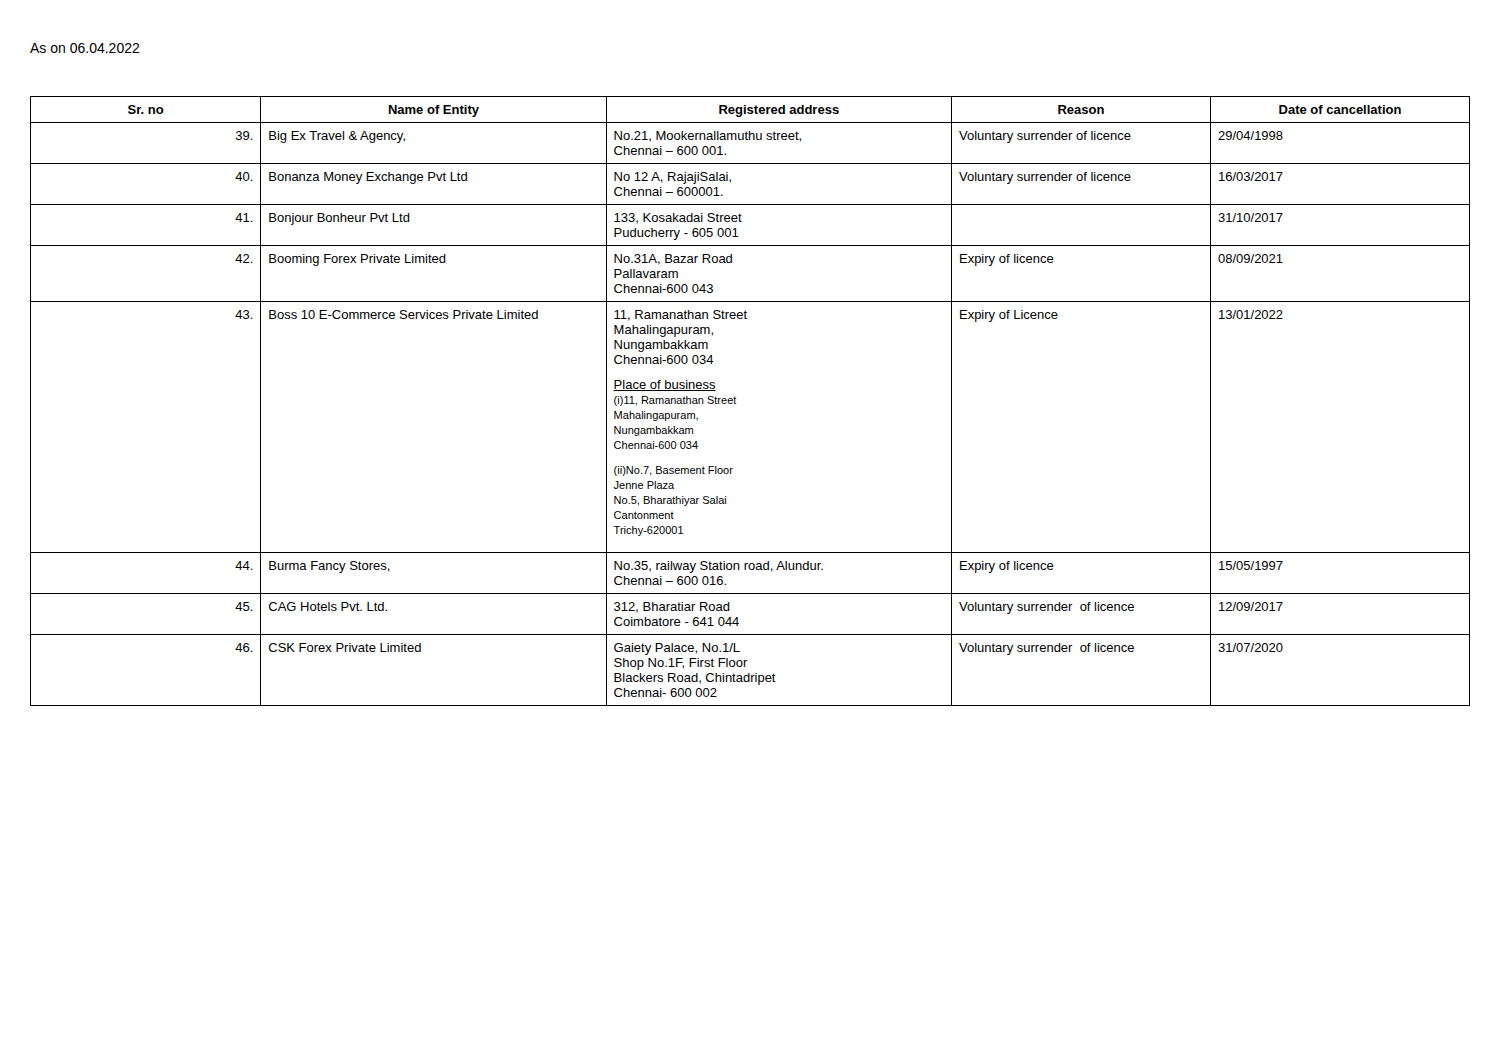As on 06.04.2022
| Sr. no | Name of Entity | Registered address | Reason | Date of cancellation |
| --- | --- | --- | --- | --- |
| 39. | Big Ex Travel & Agency, | No.21, Mookernallamuthu street, Chennai – 600 001. | Voluntary surrender of licence | 29/04/1998 |
| 40. | Bonanza Money Exchange Pvt Ltd | No 12 A, RajajiSalai, Chennai – 600001. | Voluntary surrender of licence | 16/03/2017 |
| 41. | Bonjour Bonheur Pvt Ltd | 133, Kosakadai Street Puducherry - 605 001 | | 31/10/2017 |
| 42. | Booming Forex Private Limited | No.31A, Bazar Road Pallavaram Chennai-600 043 | Expiry of licence | 08/09/2021 |
| 43. | Boss 10 E-Commerce Services Private Limited | 11, Ramanathan Street Mahalingapuram, Nungambakkam Chennai-600 034 Place of business (i)11, Ramanathan Street Mahalingapuram, Nungambakkam Chennai-600 034 (ii)No.7, Basement Floor Jenne Plaza No.5, Bharathiyar Salai Cantonment Trichy-620001 | Expiry of Licence | 13/01/2022 |
| 44. | Burma Fancy Stores, | No.35, railway Station road, Alundur. Chennai – 600 016. | Expiry of licence | 15/05/1997 |
| 45. | CAG Hotels Pvt. Ltd. | 312, Bharatiar Road Coimbatore - 641 044 | Voluntary surrender of licence | 12/09/2017 |
| 46. | CSK Forex Private Limited | Gaiety Palace, No.1/L Shop No.1F, First Floor Blackers Road, Chintadripet Chennai- 600 002 | Voluntary surrender of licence | 31/07/2020 |